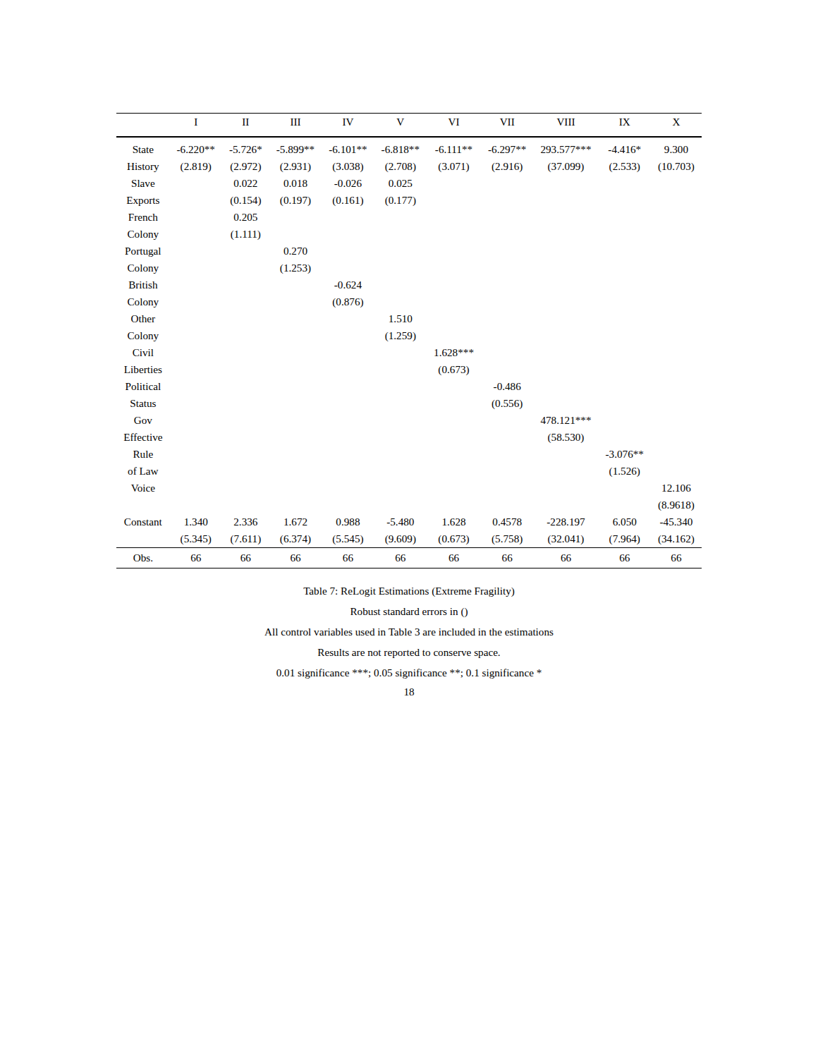| | I | II | III | IV | V | VI | VII | VIII | IX | X |
| --- | --- | --- | --- | --- | --- | --- | --- | --- | --- | --- |
| State | -6.220** | -5.726* | -5.899** | -6.101** | -6.818** | -6.111** | -6.297** | 293.577*** | -4.416* | 9.300 |
| History | (2.819) | (2.972) | (2.931) | (3.038) | (2.708) | (3.071) | (2.916) | (37.099) | (2.533) | (10.703) |
| Slave | | 0.022 | 0.018 | -0.026 | 0.025 | | | | | |
| Exports | | (0.154) | (0.197) | (0.161) | (0.177) | | | | | |
| French | | 0.205 | | | | | | | | |
| Colony | | (1.111) | | | | | | | | |
| Portugal | | | 0.270 | | | | | | | |
| Colony | | | (1.253) | | | | | | | |
| British | | | | -0.624 | | | | | | |
| Colony | | | | (0.876) | | | | | | |
| Other | | | | | 1.510 | | | | | |
| Colony | | | | | (1.259) | | | | | |
| Civil | | | | | | 1.628*** | | | | |
| Liberties | | | | | | (0.673) | | | | |
| Political | | | | | | | -0.486 | | | |
| Status | | | | | | | (0.556) | | | |
| Gov | | | | | | | | 478.121*** | | |
| Effective | | | | | | | | (58.530) | | |
| Rule | | | | | | | | | -3.076** | |
| of Law | | | | | | | | | (1.526) | |
| Voice | | | | | | | | | | 12.106 |
| | | | | | | | | | | (8.9618) |
| Constant | 1.340 | 2.336 | 1.672 | 0.988 | -5.480 | 1.628 | 0.4578 | -228.197 | 6.050 | -45.340 |
| | (5.345) | (7.611) | (6.374) | (5.545) | (9.609) | (0.673) | (5.758) | (32.041) | (7.964) | (34.162) |
| Obs. | 66 | 66 | 66 | 66 | 66 | 66 | 66 | 66 | 66 | 66 |
Table 7: ReLogit Estimations (Extreme Fragility)
Robust standard errors in ()
All control variables used in Table 3 are included in the estimations
Results are not reported to conserve space.
0.01 significance ***; 0.05 significance **; 0.1 significance *
18